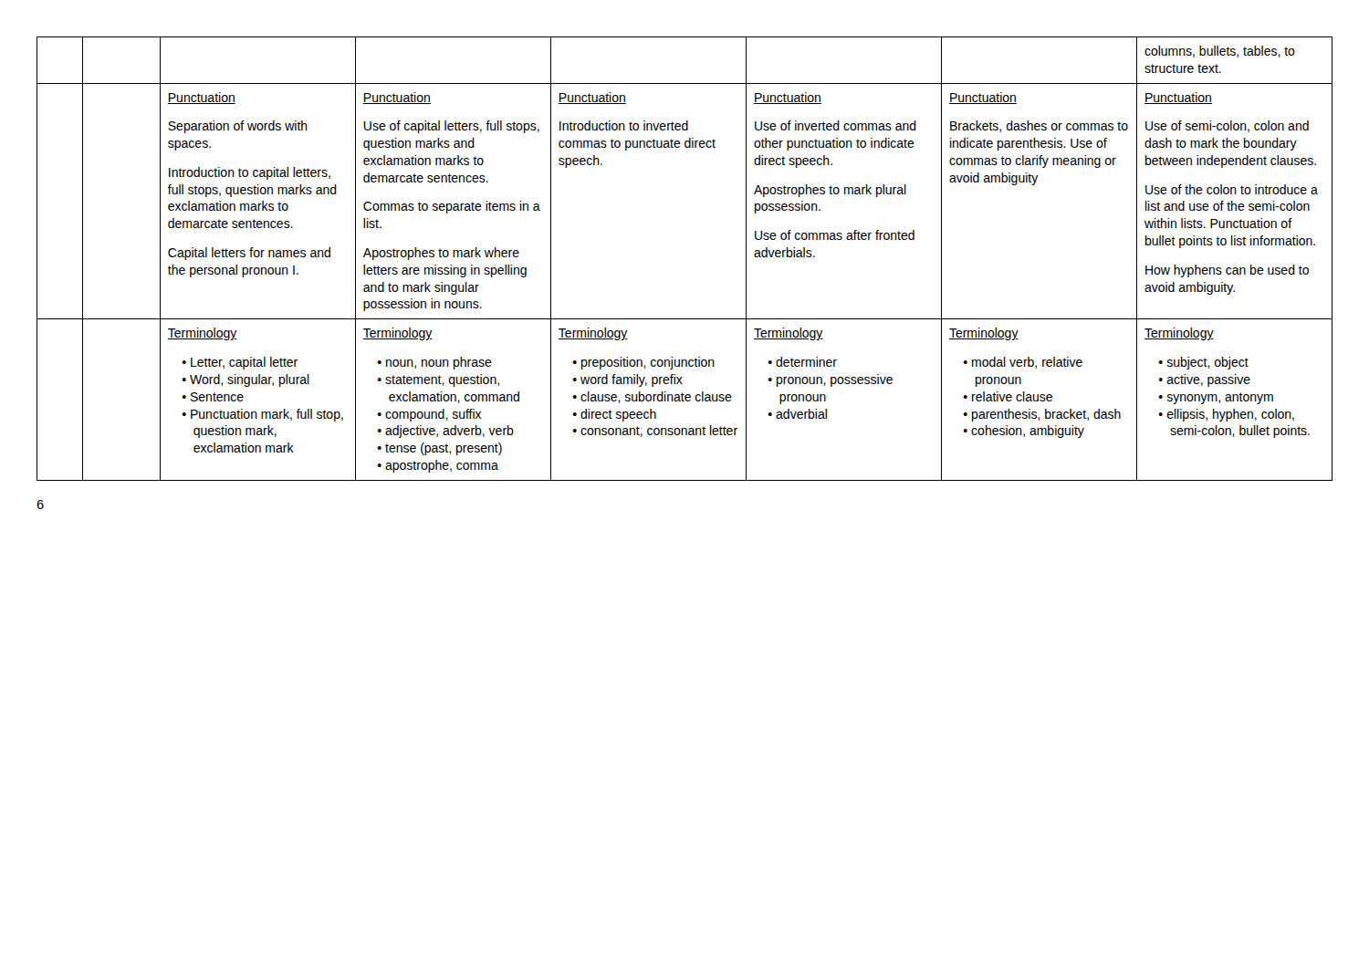| | | | | | | | columns, bullets, tables, to structure text. |
| | | Punctuation Separation of words with spaces. Introduction to capital letters, full stops, question marks and exclamation marks to demarcate sentences. Capital letters for names and the personal pronoun I. | Punctuation Use of capital letters, full stops, question marks and exclamation marks to demarcate sentences. Commas to separate items in a list. Apostrophes to mark where letters are missing in spelling and to mark singular possession in nouns. | Punctuation Introduction to inverted commas to punctuate direct speech. | Punctuation Use of inverted commas and other punctuation to indicate direct speech. Apostrophes to mark plural possession. Use of commas after fronted adverbials. | Punctuation Brackets, dashes or commas to indicate parenthesis. Use of commas to clarify meaning or avoid ambiguity | Punctuation Use of semi-colon, colon and dash to mark the boundary between independent clauses. Use of the colon to introduce a list and use of the semi-colon within lists. Punctuation of bullet points to list information. How hyphens can be used to avoid ambiguity. |
| | | Terminology Letter, capital letter Word, singular, plural Sentence Punctuation mark, full stop, question mark, exclamation mark | Terminology noun, noun phrase statement, question, exclamation, command compound, suffix adjective, adverb, verb tense (past, present) apostrophe, comma | Terminology preposition, conjunction word family, prefix clause, subordinate clause direct speech consonant, consonant letter | Terminology determiner pronoun, possessive pronoun adverbial | Terminology modal verb, relative pronoun relative clause parenthesis, bracket, dash cohesion, ambiguity | Terminology subject, object active, passive synonym, antonym ellipsis, hyphen, colon, semi-colon, bullet points. |
6